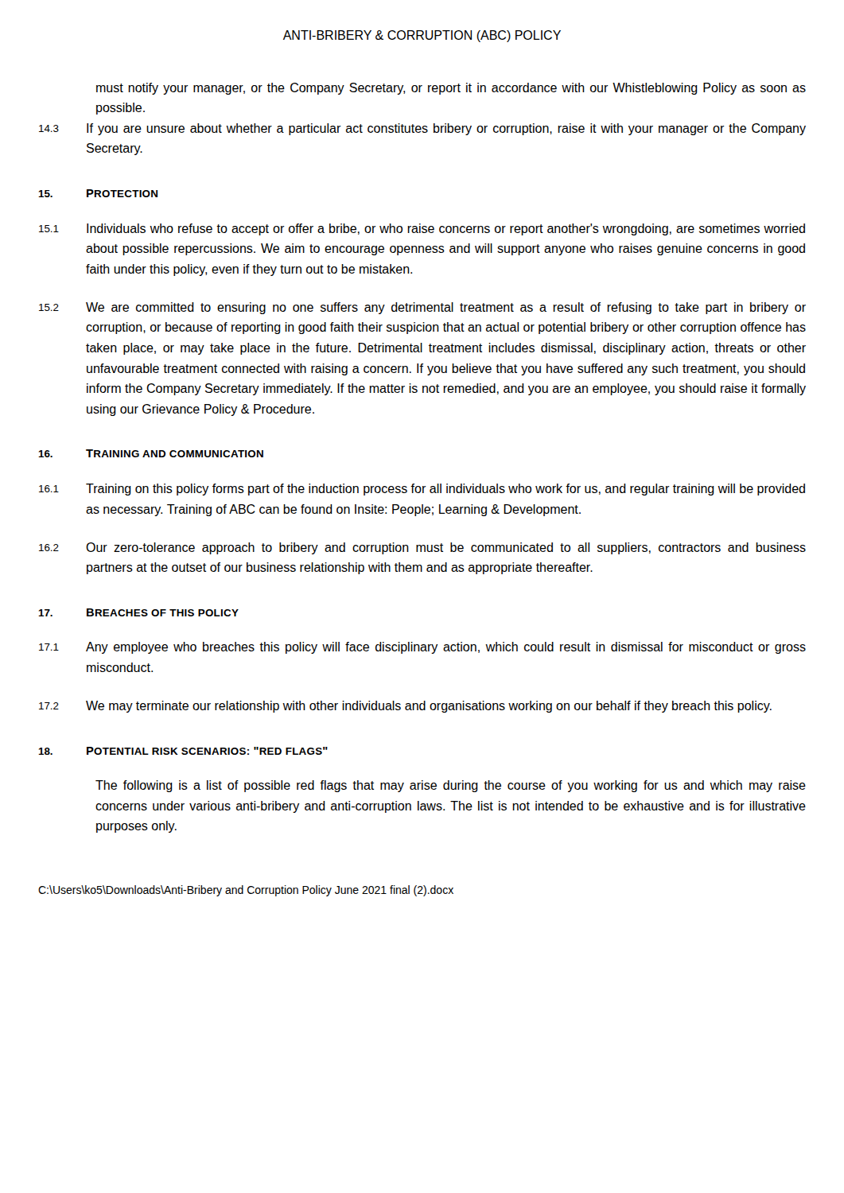ANTI-BRIBERY & CORRUPTION (ABC) POLICY
must notify your manager, or the Company Secretary, or report it in accordance with our Whistleblowing Policy as soon as possible.
14.3
If you are unsure about whether a particular act constitutes bribery or corruption, raise it with your manager or the Company Secretary.
15. PROTECTION
15.1
Individuals who refuse to accept or offer a bribe, or who raise concerns or report another's wrongdoing, are sometimes worried about possible repercussions. We aim to encourage openness and will support anyone who raises genuine concerns in good faith under this policy, even if they turn out to be mistaken.
15.2
We are committed to ensuring no one suffers any detrimental treatment as a result of refusing to take part in bribery or corruption, or because of reporting in good faith their suspicion that an actual or potential bribery or other corruption offence has taken place, or may take place in the future. Detrimental treatment includes dismissal, disciplinary action, threats or other unfavourable treatment connected with raising a concern. If you believe that you have suffered any such treatment, you should inform the Company Secretary immediately. If the matter is not remedied, and you are an employee, you should raise it formally using our Grievance Policy & Procedure.
16. TRAINING AND COMMUNICATION
16.1
Training on this policy forms part of the induction process for all individuals who work for us, and regular training will be provided as necessary. Training of ABC can be found on Insite: People; Learning & Development.
16.2
Our zero-tolerance approach to bribery and corruption must be communicated to all suppliers, contractors and business partners at the outset of our business relationship with them and as appropriate thereafter.
17. BREACHES OF THIS POLICY
17.1
Any employee who breaches this policy will face disciplinary action, which could result in dismissal for misconduct or gross misconduct.
17.2
We may terminate our relationship with other individuals and organisations working on our behalf if they breach this policy.
18. POTENTIAL RISK SCENARIOS: "RED FLAGS"
The following is a list of possible red flags that may arise during the course of you working for us and which may raise concerns under various anti-bribery and anti-corruption laws. The list is not intended to be exhaustive and is for illustrative purposes only.
C:\Users\ko5\Downloads\Anti-Bribery and Corruption Policy June 2021 final (2).docx